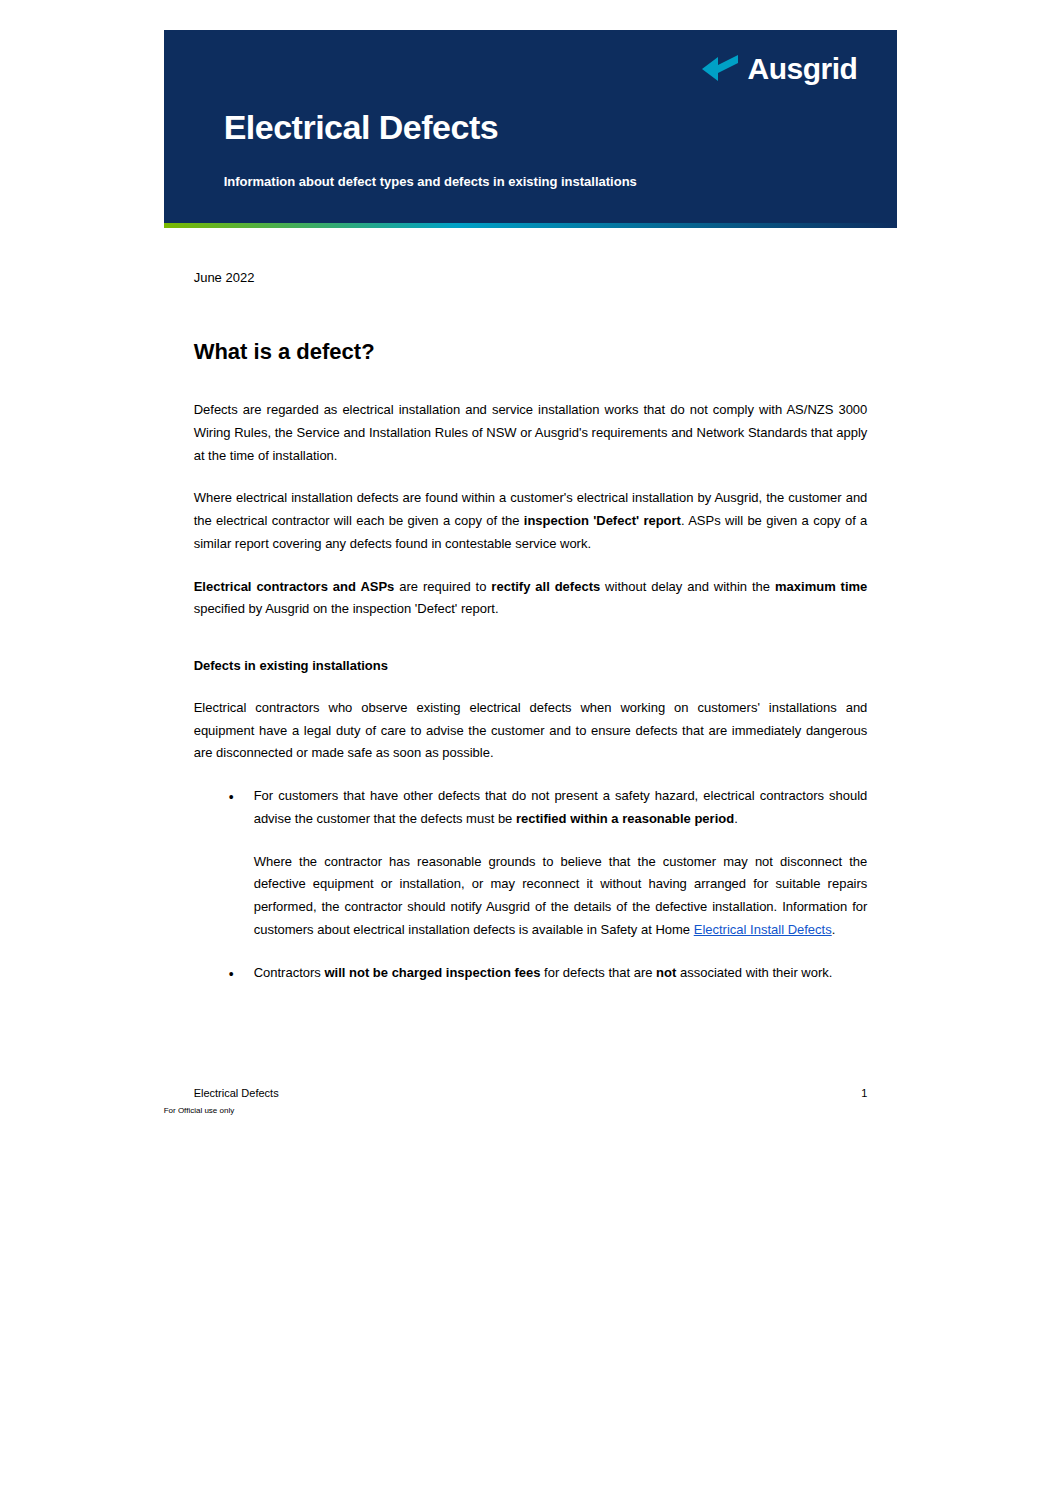Ausgrid
Electrical Defects
Information about defect types and defects in existing installations
June 2022
What is a defect?
Defects are regarded as electrical installation and service installation works that do not comply with AS/NZS 3000 Wiring Rules, the Service and Installation Rules of NSW or Ausgrid's requirements and Network Standards that apply at the time of installation.
Where electrical installation defects are found within a customer's electrical installation by Ausgrid, the customer and the electrical contractor will each be given a copy of the inspection 'Defect' report. ASPs will be given a copy of a similar report covering any defects found in contestable service work.
Electrical contractors and ASPs are required to rectify all defects without delay and within the maximum time specified by Ausgrid on the inspection 'Defect' report.
Defects in existing installations
Electrical contractors who observe existing electrical defects when working on customers' installations and equipment have a legal duty of care to advise the customer and to ensure defects that are immediately dangerous are disconnected or made safe as soon as possible.
For customers that have other defects that do not present a safety hazard, electrical contractors should advise the customer that the defects must be rectified within a reasonable period.
Where the contractor has reasonable grounds to believe that the customer may not disconnect the defective equipment or installation, or may reconnect it without having arranged for suitable repairs performed, the contractor should notify Ausgrid of the details of the defective installation. Information for customers about electrical installation defects is available in Safety at Home Electrical Install Defects.
Contractors will not be charged inspection fees for defects that are not associated with their work.
Electrical Defects
1
For Official use only